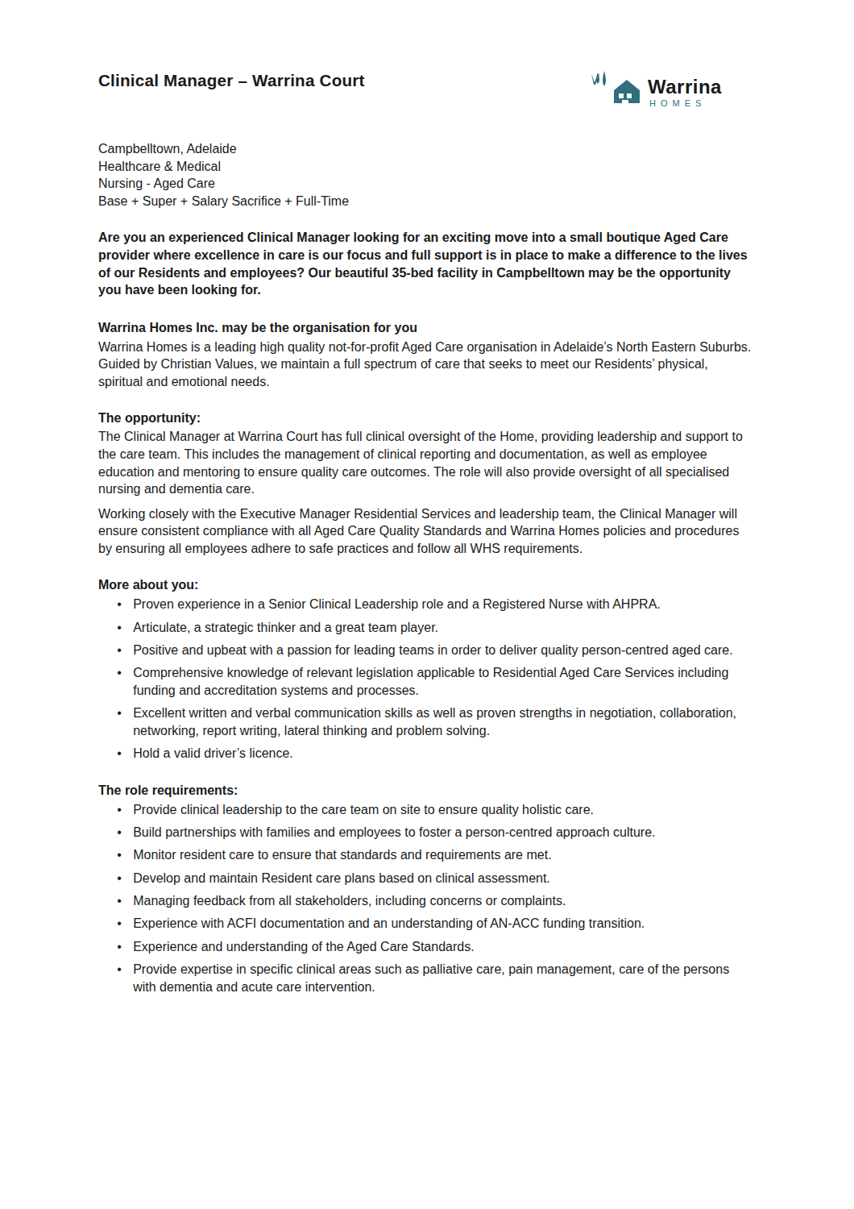Clinical Manager – Warrina Court
Warrina HOMES
Campbelltown, Adelaide
Healthcare & Medical
Nursing - Aged Care
Base + Super + Salary Sacrifice + Full-Time
Are you an experienced Clinical Manager looking for an exciting move into a small boutique Aged Care provider where excellence in care is our focus and full support is in place to make a difference to the lives of our Residents and employees? Our beautiful 35-bed facility in Campbelltown may be the opportunity you have been looking for.
Warrina Homes Inc. may be the organisation for you
Warrina Homes is a leading high quality not-for-profit Aged Care organisation in Adelaide’s North Eastern Suburbs. Guided by Christian Values, we maintain a full spectrum of care that seeks to meet our Residents’ physical, spiritual and emotional needs.
The opportunity:
The Clinical Manager at Warrina Court has full clinical oversight of the Home, providing leadership and support to the care team. This includes the management of clinical reporting and documentation, as well as employee education and mentoring to ensure quality care outcomes. The role will also provide oversight of all specialised nursing and dementia care.
Working closely with the Executive Manager Residential Services and leadership team, the Clinical Manager will ensure consistent compliance with all Aged Care Quality Standards and Warrina Homes policies and procedures by ensuring all employees adhere to safe practices and follow all WHS requirements.
More about you:
Proven experience in a Senior Clinical Leadership role and a Registered Nurse with AHPRA.
Articulate, a strategic thinker and a great team player.
Positive and upbeat with a passion for leading teams in order to deliver quality person-centred aged care.
Comprehensive knowledge of relevant legislation applicable to Residential Aged Care Services including funding and accreditation systems and processes.
Excellent written and verbal communication skills as well as proven strengths in negotiation, collaboration, networking, report writing, lateral thinking and problem solving.
Hold a valid driver’s licence.
The role requirements:
Provide clinical leadership to the care team on site to ensure quality holistic care.
Build partnerships with families and employees to foster a person-centred approach culture.
Monitor resident care to ensure that standards and requirements are met.
Develop and maintain Resident care plans based on clinical assessment.
Managing feedback from all stakeholders, including concerns or complaints.
Experience with ACFI documentation and an understanding of AN-ACC funding transition.
Experience and understanding of the Aged Care Standards.
Provide expertise in specific clinical areas such as palliative care, pain management, care of the persons with dementia and acute care intervention.